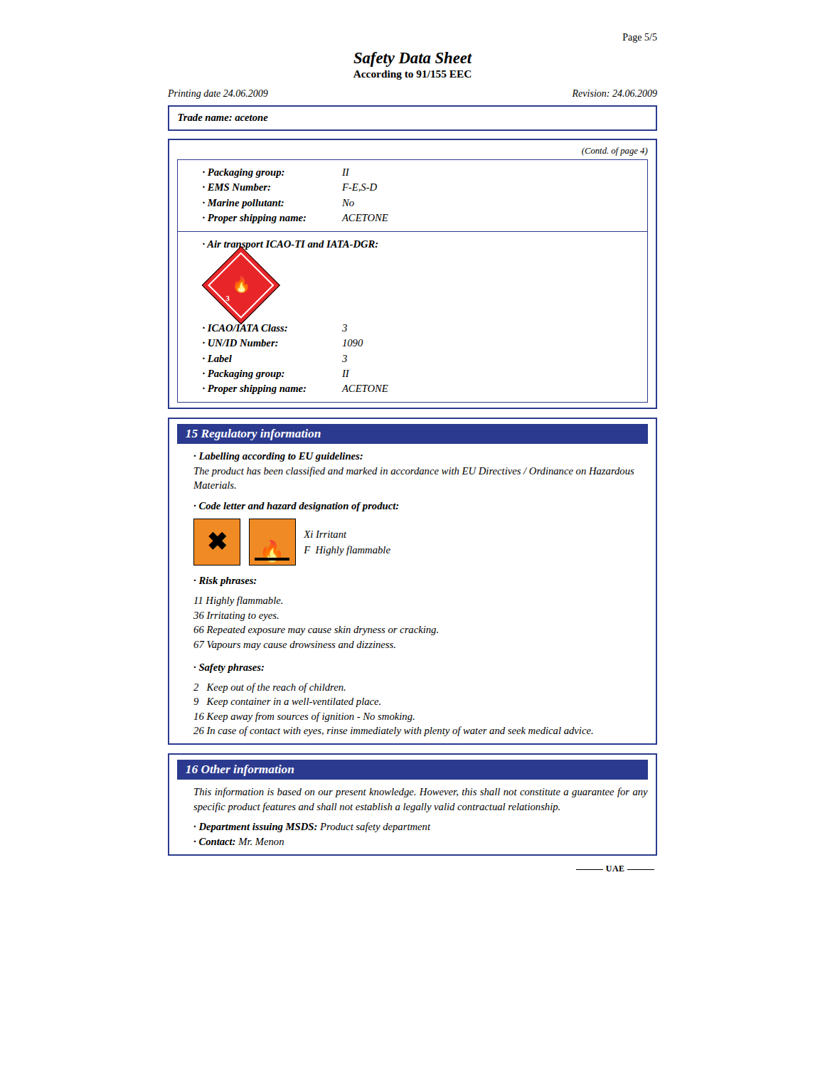Page 5/5
Safety Data Sheet
According to 91/155 EEC
Printing date 24.06.2009
Revision: 24.06.2009
Trade name: acetone
(Contd. of page 4)
· Packaging group: II
· EMS Number: F-E,S-D
· Marine pollutant: No
· Proper shipping name: ACETONE
· Air transport ICAO-TI and IATA-DGR:
🔥
3
· ICAO/IATA Class: 3
· UN/ID Number: 1090
· Label 3
· Packaging group: II
· Proper shipping name: ACETONE
15 Regulatory information
· Labelling according to EU guidelines:
The product has been classified and marked in accordance with EU Directives / Ordinance on Hazardous Materials.
· Code letter and hazard designation of product:
✖
🔥
Xi Irritant
F Highly flammable
· Risk phrases:
11 Highly flammable.
36 Irritating to eyes.
66 Repeated exposure may cause skin dryness or cracking.
67 Vapours may cause drowsiness and dizziness.
· Safety phrases:
2 Keep out of the reach of children.
9 Keep container in a well-ventilated place.
16 Keep away from sources of ignition - No smoking.
26 In case of contact with eyes, rinse immediately with plenty of water and seek medical advice.
16 Other information
This information is based on our present knowledge. However, this shall not constitute a guarantee for any specific product features and shall not establish a legally valid contractual relationship.
· Department issuing MSDS: Product safety department
· Contact: Mr. Menon
UAE